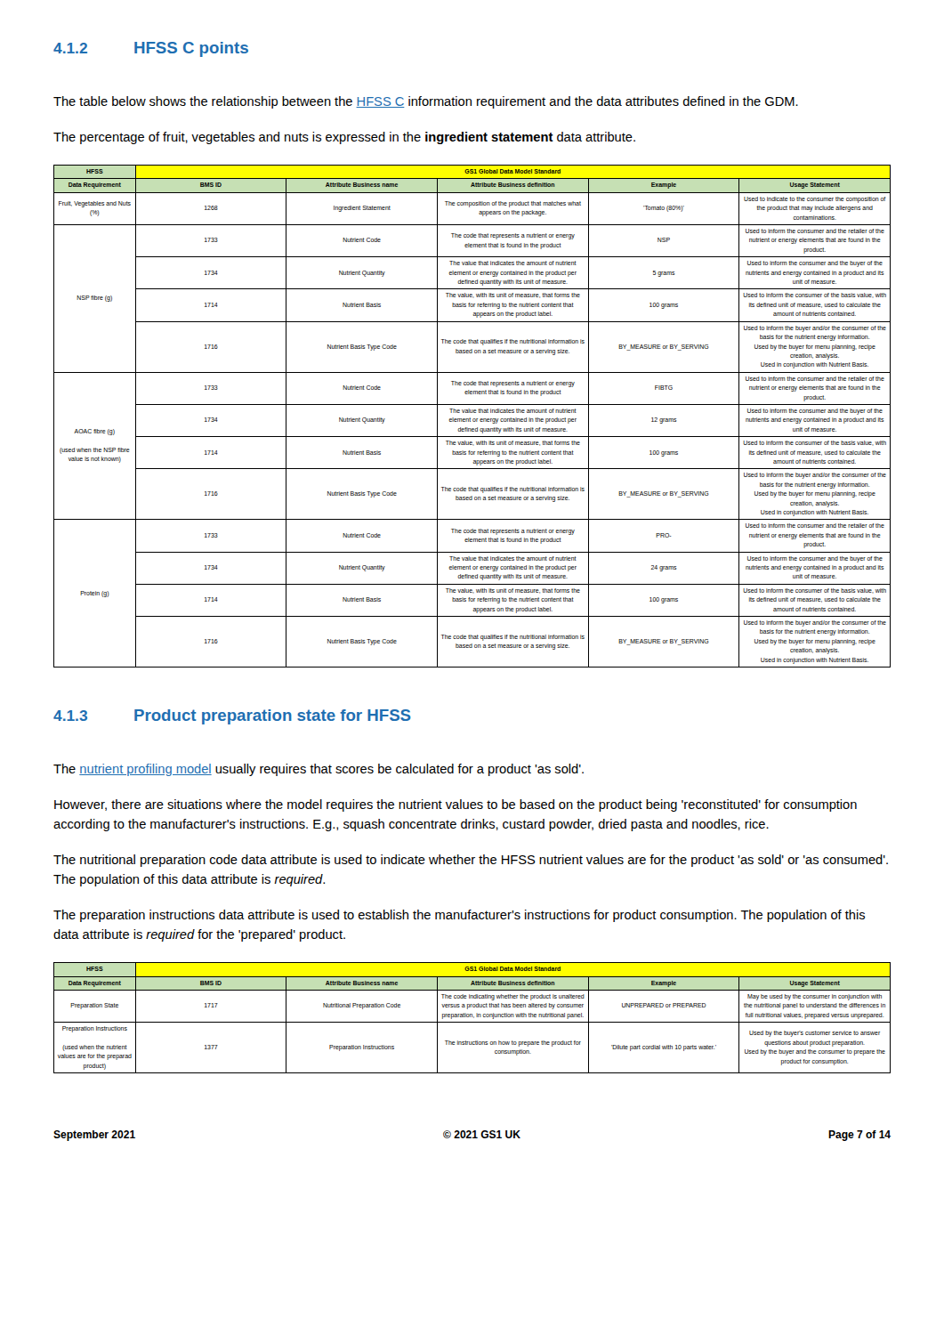4.1.2
HFSS C points
The table below shows the relationship between the HFSS C information requirement and the data attributes defined in the GDM.
The percentage of fruit, vegetables and nuts is expressed in the ingredient statement data attribute.
| HFSS | GS1 Global Data Model Standard |
| Data Requirement | BMS ID | Attribute Business name | Attribute Business definition | Example | Usage Statement |
| Fruit, Vegetables and Nuts (%) | 1268 | Ingredient Statement | The composition of the product that matches what appears on the package. | 'Tomato (80%)' | Used to indicate to the consumer the composition of the product that may include allergens and contaminations. |
| NSP fibre (g) | 1733 | Nutrient Code | The code that represents a nutrient or energy element that is found in the product | NSP | Used to inform the consumer and the retailer of the nutrient or energy elements that are found in the product. |
| 1734 | Nutrient Quantity | The value that indicates the amount of nutrient element or energy contained in the product per defined quantity with its unit of measure. | 5 grams | Used to inform the consumer and the buyer of the nutrients and energy contained in a product and its unit of measure. |
| 1714 | Nutrient Basis | The value, with its unit of measure, that forms the basis for referring to the nutrient content that appears on the product label. | 100 grams | Used to inform the consumer of the basis value, with its defined unit of measure, used to calculate the amount of nutrients contained. |
| 1716 | Nutrient Basis Type Code | The code that qualifies if the nutritional information is based on a set measure or a serving size. | BY_MEASURE or BY_SERVING | Used to inform the buyer and/or the consumer of the basis for the nutrient energy information. Used by the buyer for menu planning, recipe creation, analysis. Used in conjunction with Nutrient Basis. |
| AOAC fibre (g) (used when the NSP fibre value is not known) | 1733 | Nutrient Code | The code that represents a nutrient or energy element that is found in the product | FIBTG | Used to inform the consumer and the retailer of the nutrient or energy elements that are found in the product. |
| 1734 | Nutrient Quantity | The value that indicates the amount of nutrient element or energy contained in the product per defined quantity with its unit of measure. | 12 grams | Used to inform the consumer and the buyer of the nutrients and energy contained in a product and its unit of measure. |
| 1714 | Nutrient Basis | The value, with its unit of measure, that forms the basis for referring to the nutrient content that appears on the product label. | 100 grams | Used to inform the consumer of the basis value, with its defined unit of measure, used to calculate the amount of nutrients contained. |
| 1716 | Nutrient Basis Type Code | The code that qualifies if the nutritional information is based on a set measure or a serving size. | BY_MEASURE or BY_SERVING | Used to inform the buyer and/or the consumer of the basis for the nutrient energy information. Used by the buyer for menu planning, recipe creation, analysis. Used in conjunction with Nutrient Basis. |
| Protein (g) | 1733 | Nutrient Code | The code that represents a nutrient or energy element that is found in the product | PRO- | Used to inform the consumer and the retailer of the nutrient or energy elements that are found in the product. |
| 1734 | Nutrient Quantity | The value that indicates the amount of nutrient element or energy contained in the product per defined quantity with its unit of measure. | 24 grams | Used to inform the consumer and the buyer of the nutrients and energy contained in a product and its unit of measure. |
| 1714 | Nutrient Basis | The value, with its unit of measure, that forms the basis for referring to the nutrient content that appears on the product label. | 100 grams | Used to inform the consumer of the basis value, with its defined unit of measure, used to calculate the amount of nutrients contained. |
| 1716 | Nutrient Basis Type Code | The code that qualifies if the nutritional information is based on a set measure or a serving size. | BY_MEASURE or BY_SERVING | Used to inform the buyer and/or the consumer of the basis for the nutrient energy information. Used by the buyer for menu planning, recipe creation, analysis. Used in conjunction with Nutrient Basis. |
4.1.3
Product preparation state for HFSS
The nutrient profiling model usually requires that scores be calculated for a product 'as sold'.
However, there are situations where the model requires the nutrient values to be based on the product being 'reconstituted' for consumption according to the manufacturer's instructions. E.g., squash concentrate drinks, custard powder, dried pasta and noodles, rice.
The nutritional preparation code data attribute is used to indicate whether the HFSS nutrient values are for the product 'as sold' or 'as consumed'. The population of this data attribute is required.
The preparation instructions data attribute is used to establish the manufacturer's instructions for product consumption. The population of this data attribute is required for the 'prepared' product.
| HFSS | GS1 Global Data Model Standard |
| Data Requirement | BMS ID | Attribute Business name | Attribute Business definition | Example | Usage Statement |
| Preparation State | 1717 | Nutritional Preparation Code | The code indicating whether the product is unaltered versus a product that has been altered by consumer preparation, in conjunction with the nutritional panel. | UNPREPARED or PREPARED | May be used by the consumer in conjunction with the nutritional panel to understand the differences in full nutritional values, prepared versus unprepared. |
| Preparation Instructions (used when the nutrient values are for the preparad product) | 1377 | Preparation Instructions | The instructions on how to prepare the product for consumption. | 'Dilute part cordial with 10 parts water.' | Used by the buyer's customer service to answer questions about product preparation. Used by the buyer and the consumer to prepare the product for consumption. |
September 2021 © 2021 GS1 UK Page 7 of 14